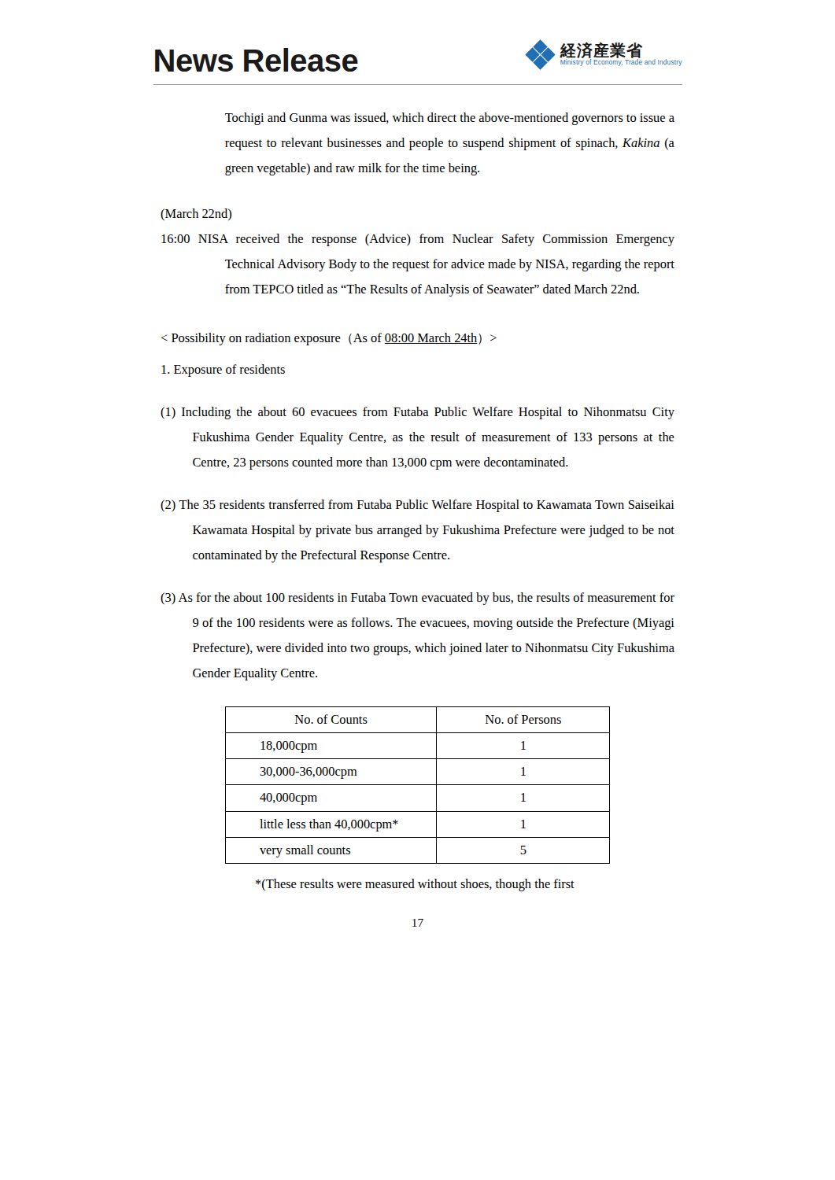News Release
経済産業省
Ministry of Economy, Trade and Industry
Tochigi and Gunma was issued, which direct the above-mentioned governors to issue a request to relevant businesses and people to suspend shipment of spinach, Kakina (a green vegetable) and raw milk for the time being.
(March 22nd)
16:00 NISA received the response (Advice) from Nuclear Safety Commission Emergency Technical Advisory Body to the request for advice made by NISA, regarding the report from TEPCO titled as “The Results of Analysis of Seawater” dated March 22nd.
< Possibility on radiation exposure（As of 08:00 March 24th）>
1. Exposure of residents
(1) Including the about 60 evacuees from Futaba Public Welfare Hospital to Nihonmatsu City Fukushima Gender Equality Centre, as the result of measurement of 133 persons at the Centre, 23 persons counted more than 13,000 cpm were decontaminated.
(2) The 35 residents transferred from Futaba Public Welfare Hospital to Kawamata Town Saiseikai Kawamata Hospital by private bus arranged by Fukushima Prefecture were judged to be not contaminated by the Prefectural Response Centre.
(3) As for the about 100 residents in Futaba Town evacuated by bus, the results of measurement for 9 of the 100 residents were as follows. The evacuees, moving outside the Prefecture (Miyagi Prefecture), were divided into two groups, which joined later to Nihonmatsu City Fukushima Gender Equality Centre.
| No. of Counts | No. of Persons |
| 18,000cpm | 1 |
| 30,000-36,000cpm | 1 |
| 40,000cpm | 1 |
| little less than 40,000cpm* | 1 |
| very small counts | 5 |
*(These results were measured without shoes, though the first
17